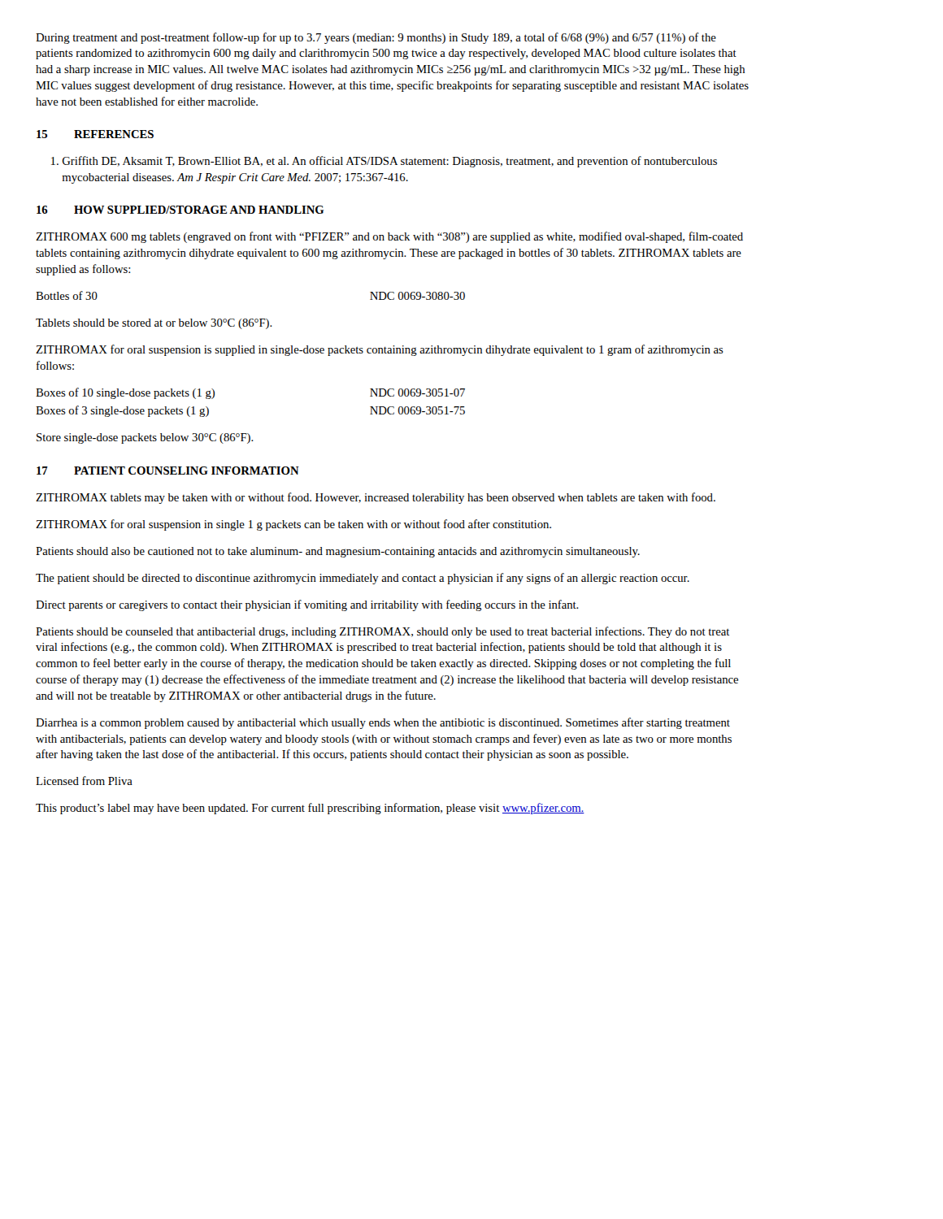During treatment and post-treatment follow-up for up to 3.7 years (median: 9 months) in Study 189, a total of 6/68 (9%) and 6/57 (11%) of the patients randomized to azithromycin 600 mg daily and clarithromycin 500 mg twice a day respectively, developed MAC blood culture isolates that had a sharp increase in MIC values. All twelve MAC isolates had azithromycin MICs ≥256 µg/mL and clarithromycin MICs >32 µg/mL. These high MIC values suggest development of drug resistance. However, at this time, specific breakpoints for separating susceptible and resistant MAC isolates have not been established for either macrolide.
15 REFERENCES
Griffith DE, Aksamit T, Brown-Elliot BA, et al. An official ATS/IDSA statement: Diagnosis, treatment, and prevention of nontuberculous mycobacterial diseases. Am J Respir Crit Care Med. 2007; 175:367-416.
16 HOW SUPPLIED/STORAGE AND HANDLING
ZITHROMAX 600 mg tablets (engraved on front with “PFIZER” and on back with “308”) are supplied as white, modified oval-shaped, film-coated tablets containing azithromycin dihydrate equivalent to 600 mg azithromycin. These are packaged in bottles of 30 tablets. ZITHROMAX tablets are supplied as follows:
Bottles of 30 NDC 0069-3080-30
Tablets should be stored at or below 30°C (86°F).
ZITHROMAX for oral suspension is supplied in single‑dose packets containing azithromycin dihydrate equivalent to 1 gram of azithromycin as follows:
Boxes of 10 single-dose packets (1 g) NDC 0069-3051-07 Boxes of 3 single-dose packets (1 g) NDC 0069-3051-75
Store single‑dose packets below 30°C (86°F).
17 PATIENT COUNSELING INFORMATION
ZITHROMAX tablets may be taken with or without food. However, increased tolerability has been observed when tablets are taken with food.
ZITHROMAX for oral suspension in single 1 g packets can be taken with or without food after constitution.
Patients should also be cautioned not to take aluminum- and magnesium-containing antacids and azithromycin simultaneously.
The patient should be directed to discontinue azithromycin immediately and contact a physician if any signs of an allergic reaction occur.
Direct parents or caregivers to contact their physician if vomiting and irritability with feeding occurs in the infant.
Patients should be counseled that antibacterial drugs, including ZITHROMAX, should only be used to treat bacterial infections. They do not treat viral infections (e.g., the common cold). When ZITHROMAX is prescribed to treat bacterial infection, patients should be told that although it is common to feel better early in the course of therapy, the medication should be taken exactly as directed. Skipping doses or not completing the full course of therapy may (1) decrease the effectiveness of the immediate treatment and (2) increase the likelihood that bacteria will develop resistance and will not be treatable by ZITHROMAX or other antibacterial drugs in the future.
Diarrhea is a common problem caused by antibacterial which usually ends when the antibiotic is discontinued. Sometimes after starting treatment with antibacterials, patients can develop watery and bloody stools (with or without stomach cramps and fever) even as late as two or more months after having taken the last dose of the antibacterial. If this occurs, patients should contact their physician as soon as possible.
Licensed from Pliva
This product’s label may have been updated. For current full prescribing information, please visit www.pfizer.com.